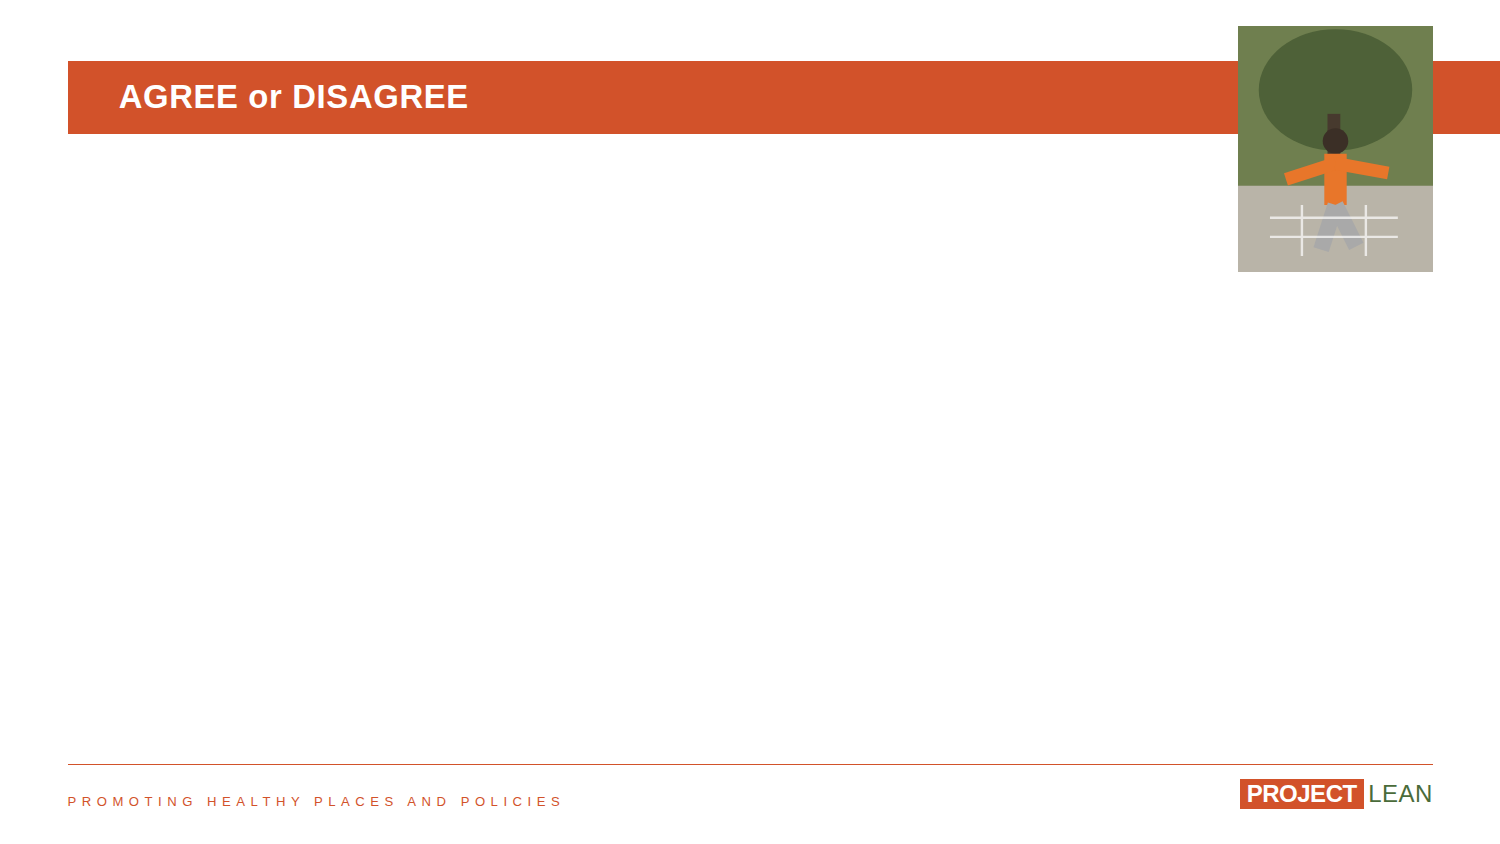AGREE or DISAGREE
Promoting Healthy Places and Policies
PROJECT LEAN